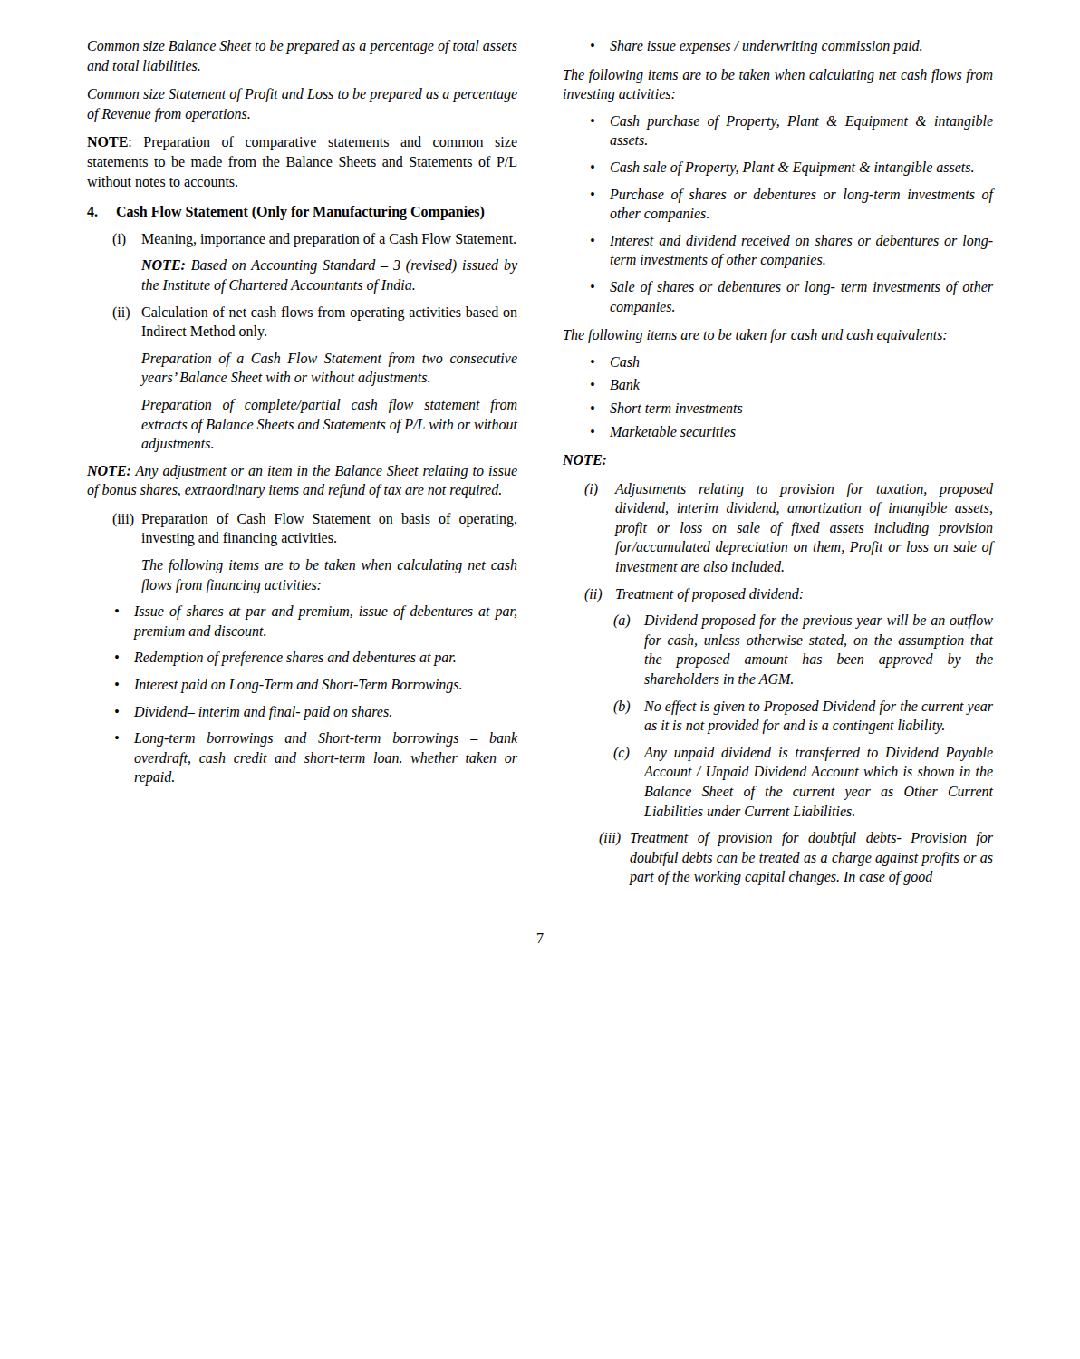Common size Balance Sheet to be prepared as a percentage of total assets and total liabilities.
Common size Statement of Profit and Loss to be prepared as a percentage of Revenue from operations.
NOTE: Preparation of comparative statements and common size statements to be made from the Balance Sheets and Statements of P/L without notes to accounts.
4. Cash Flow Statement (Only for Manufacturing Companies)
(i) Meaning, importance and preparation of a Cash Flow Statement.
NOTE: Based on Accounting Standard – 3 (revised) issued by the Institute of Chartered Accountants of India.
(ii) Calculation of net cash flows from operating activities based on Indirect Method only.
Preparation of a Cash Flow Statement from two consecutive years’ Balance Sheet with or without adjustments.
Preparation of complete/partial cash flow statement from extracts of Balance Sheets and Statements of P/L with or without adjustments.
NOTE: Any adjustment or an item in the Balance Sheet relating to issue of bonus shares, extraordinary items and refund of tax are not required.
(iii) Preparation of Cash Flow Statement on basis of operating, investing and financing activities.
The following items are to be taken when calculating net cash flows from financing activities:
Issue of shares at par and premium, issue of debentures at par, premium and discount.
Redemption of preference shares and debentures at par.
Interest paid on Long-Term and Short-Term Borrowings.
Dividend– interim and final- paid on shares.
Long-term borrowings and Short-term borrowings – bank overdraft, cash credit and short-term loan. whether taken or repaid.
Share issue expenses / underwriting commission paid.
The following items are to be taken when calculating net cash flows from investing activities:
Cash purchase of Property, Plant & Equipment & intangible assets.
Cash sale of Property, Plant & Equipment & intangible assets.
Purchase of shares or debentures or long-term investments of other companies.
Interest and dividend received on shares or debentures or long- term investments of other companies.
Sale of shares or debentures or long- term investments of other companies.
The following items are to be taken for cash and cash equivalents:
Cash
Bank
Short term investments
Marketable securities
NOTE:
(i) Adjustments relating to provision for taxation, proposed dividend, interim dividend, amortization of intangible assets, profit or loss on sale of fixed assets including provision for/accumulated depreciation on them, Profit or loss on sale of investment are also included.
(ii) Treatment of proposed dividend:
(a) Dividend proposed for the previous year will be an outflow for cash, unless otherwise stated, on the assumption that the proposed amount has been approved by the shareholders in the AGM.
(b) No effect is given to Proposed Dividend for the current year as it is not provided for and is a contingent liability.
(c) Any unpaid dividend is transferred to Dividend Payable Account / Unpaid Dividend Account which is shown in the Balance Sheet of the current year as Other Current Liabilities under Current Liabilities.
(iii) Treatment of provision for doubtful debts- Provision for doubtful debts can be treated as a charge against profits or as part of the working capital changes. In case of good
7